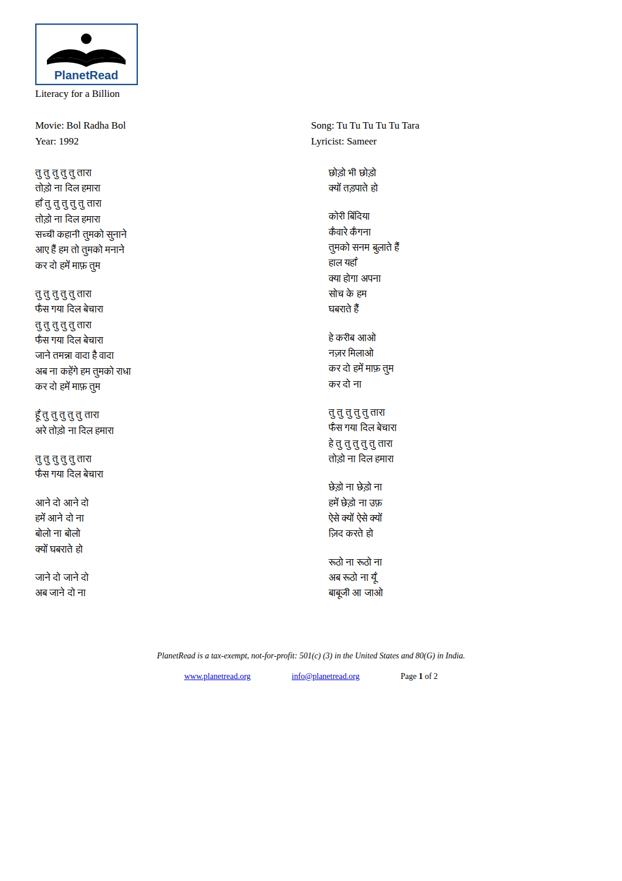PlanetRead
Literacy for a Billion
Movie: Bol Radha Bol
Year: 1992
Song: Tu Tu Tu Tu Tu Tara
Lyricist: Sameer
तु तु तु तु तु तारा
तोड़ो ना दिल हमारा
हाँ तु तु तु तु तु तारा
तोड़ो ना दिल हमारा
सच्ची कहानी तुमको सुनाने
आए हैं हम तो तुमको मनाने
कर दो हमें माफ़ तुम
तु तु तु तु तु तारा
फँस गया दिल बेचारा
तु तु तु तु तु तारा
फँस गया दिल बेचारा
जाने तमन्ना वादा है वादा
अब ना कहेंगे हम तुमको राधा
कर दो हमें माफ़ तुम
हूँ तु तु तु तु तु तारा
अरे तोड़ो ना दिल हमारा
तु तु तु तु तु तारा
फँस गया दिल बेचारा
आने दो आने दो
हमें आने दो ना
बोलो ना बोलो
क्यों घबराते हो
जाने दो जाने दो
अब जाने दो ना
छोड़ो भी छोड़ो
क्यों तड़पाते हो
कोरी बिंदिया
कँवारे कँगना
तुमको सनम बुलाते हैं
हाल यहाँ
क्या होगा अपना
सोच के हम
घबराते हैं
हे करीब आओ
नज़र मिलाओ
कर दो हमें माफ़ तुम
कर दो ना
तु तु तु तु तु तारा
फँस गया दिल बेचारा
हे तु तु तु तु तु तारा
तोड़ो ना दिल हमारा
छेड़ो ना छेड़ो ना
हमें छेड़ो ना उफ़
ऐसे क्यों ऐसे क्यों
ज़िद करते हो
रूठो ना रूठो ना
अब रूठो ना यूँ
बाबूजी आ जाओ
PlanetRead is a tax-exempt, not-for-profit: 501(c) (3) in the United States and 80(G) in India.
www.planetread.org info@planetread.org Page 1 of 2